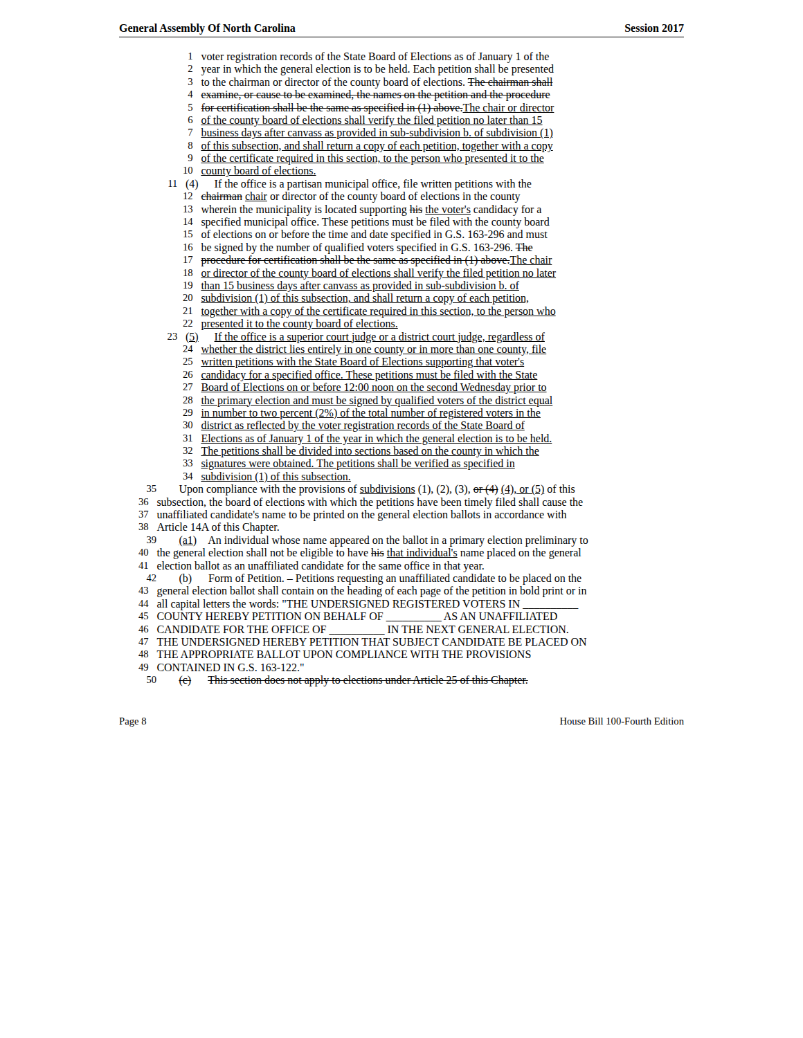General Assembly Of North Carolina
Session 2017
voter registration records of the State Board of Elections as of January 1 of the
year in which the general election is to be held. Each petition shall be presented
to the chairman or director of the county board of elections. The chairman shall
examine, or cause to be examined, the names on the petition and the procedure
for certification shall be the same as specified in (1) above.The chair or director
of the county board of elections shall verify the filed petition no later than 15
business days after canvass as provided in sub-subdivision b. of subdivision (1)
of this subsection, and shall return a copy of each petition, together with a copy
of the certificate required in this section, to the person who presented it to the
county board of elections.
(4) If the office is a partisan municipal office, file written petitions with the
chairman chair or director of the county board of elections in the county
wherein the municipality is located supporting his the voter's candidacy for a
specified municipal office. These petitions must be filed with the county board
of elections on or before the time and date specified in G.S. 163-296 and must
be signed by the number of qualified voters specified in G.S. 163-296. The
procedure for certification shall be the same as specified in (1) above.The chair
or director of the county board of elections shall verify the filed petition no later
than 15 business days after canvass as provided in sub-subdivision b. of
subdivision (1) of this subsection, and shall return a copy of each petition,
together with a copy of the certificate required in this section, to the person who
presented it to the county board of elections.
(5) If the office is a superior court judge or a district court judge, regardless of
whether the district lies entirely in one county or in more than one county, file
written petitions with the State Board of Elections supporting that voter's
candidacy for a specified office. These petitions must be filed with the State
Board of Elections on or before 12:00 noon on the second Wednesday prior to
the primary election and must be signed by qualified voters of the district equal
in number to two percent (2%) of the total number of registered voters in the
district as reflected by the voter registration records of the State Board of
Elections as of January 1 of the year in which the general election is to be held.
The petitions shall be divided into sections based on the county in which the
signatures were obtained. The petitions shall be verified as specified in
subdivision (1) of this subsection.
Upon compliance with the provisions of subdivisions (1), (2), (3), or (4) (4), or (5) of this
subsection, the board of elections with which the petitions have been timely filed shall cause the
unaffiliated candidate's name to be printed on the general election ballots in accordance with
Article 14A of this Chapter.
(a1) An individual whose name appeared on the ballot in a primary election preliminary to
the general election shall not be eligible to have his that individual's name placed on the general
election ballot as an unaffiliated candidate for the same office in that year.
(b) Form of Petition. – Petitions requesting an unaffiliated candidate to be placed on the
general election ballot shall contain on the heading of each page of the petition in bold print or in
all capital letters the words: "THE UNDERSIGNED REGISTERED VOTERS IN __________
COUNTY HEREBY PETITION ON BEHALF OF __________ AS AN UNAFFILIATED
CANDIDATE FOR THE OFFICE OF __________ IN THE NEXT GENERAL ELECTION.
THE UNDERSIGNED HEREBY PETITION THAT SUBJECT CANDIDATE BE PLACED ON
THE APPROPRIATE BALLOT UPON COMPLIANCE WITH THE PROVISIONS
CONTAINED IN G.S. 163-122."
(c) This section does not apply to elections under Article 25 of this Chapter.
Page 8
House Bill 100-Fourth Edition